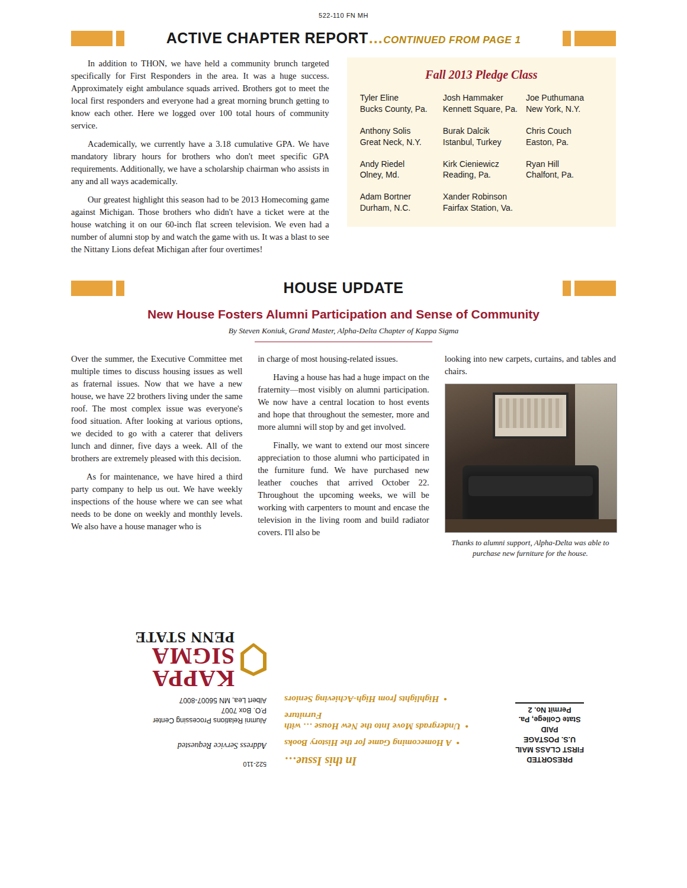522-110 FN MH
ACTIVE CHAPTER REPORT…CONTINUED FROM PAGE 1
In addition to THON, we have held a community brunch targeted specifically for First Responders in the area. It was a huge success. Approximately eight ambulance squads arrived. Brothers got to meet the local first responders and everyone had a great morning brunch getting to know each other. Here we logged over 100 total hours of community service.
Academically, we currently have a 3.18 cumulative GPA. We have mandatory library hours for brothers who don't meet specific GPA requirements. Additionally, we have a scholarship chairman who assists in any and all ways academically.
Our greatest highlight this season had to be 2013 Homecoming game against Michigan. Those brothers who didn't have a ticket were at the house watching it on our 60-inch flat screen television. We even had a number of alumni stop by and watch the game with us. It was a blast to see the Nittany Lions defeat Michigan after four overtimes!
Fall 2013 Pledge Class
Tyler Eline Bucks County, Pa.
Josh Hammaker Kennett Square, Pa.
Joe Puthumana New York, N.Y.
Anthony Solis Great Neck, N.Y.
Burak Dalcik Istanbul, Turkey
Chris Couch Easton, Pa.
Andy Riedel Olney, Md.
Kirk Cieniewicz Reading, Pa.
Ryan Hill Chalfont, Pa.
Adam Bortner Durham, N.C.
Xander Robinson Fairfax Station, Va.
HOUSE UPDATE
New House Fosters Alumni Participation and Sense of Community
By Steven Koniuk, Grand Master, Alpha-Delta Chapter of Kappa Sigma
Over the summer, the Executive Committee met multiple times to discuss housing issues as well as fraternal issues. Now that we have a new house, we have 22 brothers living under the same roof. The most complex issue was everyone's food situation. After looking at various options, we decided to go with a caterer that delivers lunch and dinner, five days a week. All of the brothers are extremely pleased with this decision.
As for maintenance, we have hired a third party company to help us out. We have weekly inspections of the house where we can see what needs to be done on weekly and monthly levels. We also have a house manager who is
in charge of most housing-related issues.
Having a house has had a huge impact on the fraternity—most visibly on alumni participation. We now have a central location to host events and hope that throughout the semester, more and more alumni will stop by and get involved.
Finally, we want to extend our most sincere appreciation to those alumni who participated in the furniture fund. We have purchased new leather couches that arrived October 22. Throughout the upcoming weeks, we will be working with carpenters to mount and encase the television in the living room and build radiator covers. I'll also be
looking into new carpets, curtains, and tables and chairs.
Thanks to alumni support, Alpha-Delta was able to purchase new furniture for the house.
PRESORTED
FIRST CLASS MAIL
U.S. POSTAGE
PAID
State College, Pa.
Permit No. 2
In this Issue…
A Homecoming Game for the History Books
Undergrads Move Into the New House … with Furniture
Highlights from High-Achieving Seniors
522-110
Address Service Requested
Alumni Relations Processing Center
P.O. Box 7007
Albert Lea, MN 56007-8007
KAPPA SIGMA PENN STATE